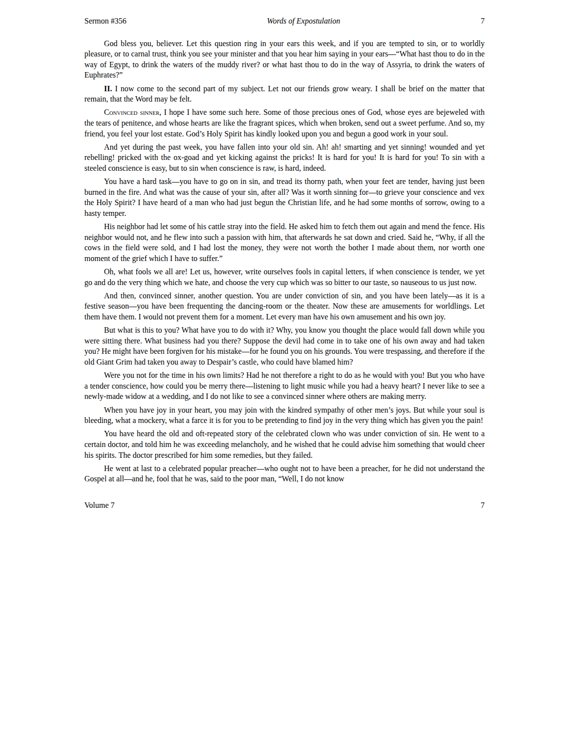Sermon #356
Words of Expostulation
7
God bless you, believer. Let this question ring in your ears this week, and if you are tempted to sin, or to worldly pleasure, or to carnal trust, think you see your minister and that you hear him saying in your ears—“What hast thou to do in the way of Egypt, to drink the waters of the muddy river? or what hast thou to do in the way of Assyria, to drink the waters of Euphrates?”
II. I now come to the second part of my subject. Let not our friends grow weary. I shall be brief on the matter that remain, that the Word may be felt.
Convinced sinner, I hope I have some such here. Some of those precious ones of God, whose eyes are bejeweled with the tears of penitence, and whose hearts are like the fragrant spices, which when broken, send out a sweet perfume. And so, my friend, you feel your lost estate. God’s Holy Spirit has kindly looked upon you and begun a good work in your soul.
And yet during the past week, you have fallen into your old sin. Ah! ah! smarting and yet sinning! wounded and yet rebelling! pricked with the ox-goad and yet kicking against the pricks! It is hard for you! It is hard for you! To sin with a steeled conscience is easy, but to sin when conscience is raw, is hard, indeed.
You have a hard task—you have to go on in sin, and tread its thorny path, when your feet are tender, having just been burned in the fire. And what was the cause of your sin, after all? Was it worth sinning for—to grieve your conscience and vex the Holy Spirit? I have heard of a man who had just begun the Christian life, and he had some months of sorrow, owing to a hasty temper.
His neighbor had let some of his cattle stray into the field. He asked him to fetch them out again and mend the fence. His neighbor would not, and he flew into such a passion with him, that afterwards he sat down and cried. Said he, “Why, if all the cows in the field were sold, and I had lost the money, they were not worth the bother I made about them, nor worth one moment of the grief which I have to suffer.”
Oh, what fools we all are! Let us, however, write ourselves fools in capital letters, if when conscience is tender, we yet go and do the very thing which we hate, and choose the very cup which was so bitter to our taste, so nauseous to us just now.
And then, convinced sinner, another question. You are under conviction of sin, and you have been lately—as it is a festive season—you have been frequenting the dancing-room or the theater. Now these are amusements for worldlings. Let them have them. I would not prevent them for a moment. Let every man have his own amusement and his own joy.
But what is this to you? What have you to do with it? Why, you know you thought the place would fall down while you were sitting there. What business had you there? Suppose the devil had come in to take one of his own away and had taken you? He might have been forgiven for his mistake—for he found you on his grounds. You were trespassing, and therefore if the old Giant Grim had taken you away to Despair’s castle, who could have blamed him?
Were you not for the time in his own limits? Had he not therefore a right to do as he would with you! But you who have a tender conscience, how could you be merry there—listening to light music while you had a heavy heart? I never like to see a newly-made widow at a wedding, and I do not like to see a convinced sinner where others are making merry.
When you have joy in your heart, you may join with the kindred sympathy of other men’s joys. But while your soul is bleeding, what a mockery, what a farce it is for you to be pretending to find joy in the very thing which has given you the pain!
You have heard the old and oft-repeated story of the celebrated clown who was under conviction of sin. He went to a certain doctor, and told him he was exceeding melancholy, and he wished that he could advise him something that would cheer his spirits. The doctor prescribed for him some remedies, but they failed.
He went at last to a celebrated popular preacher—who ought not to have been a preacher, for he did not understand the Gospel at all—and he, fool that he was, said to the poor man, “Well, I do not know
Volume 7
7